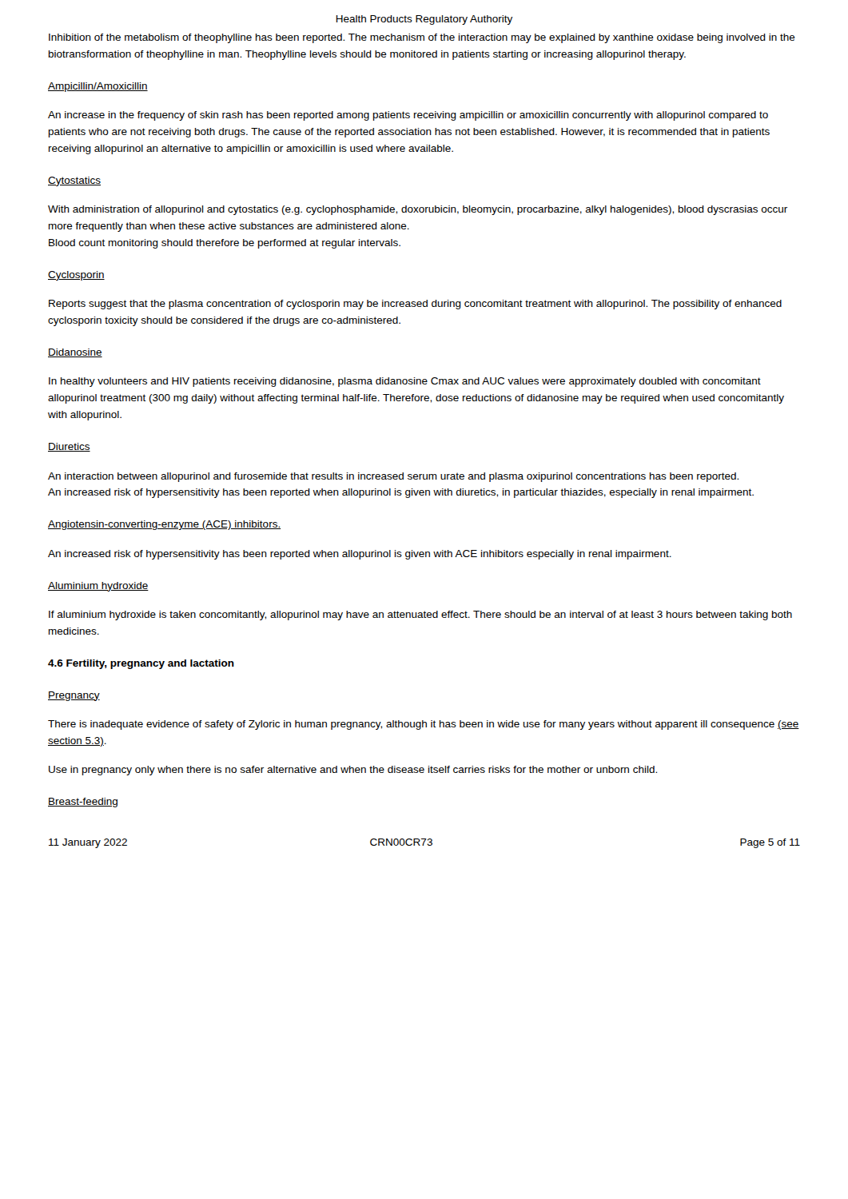Health Products Regulatory Authority
Inhibition of the metabolism of theophylline has been reported. The mechanism of the interaction may be explained by xanthine oxidase being involved in the biotransformation of theophylline in man. Theophylline levels should be monitored in patients starting or increasing allopurinol therapy.
Ampicillin/Amoxicillin
An increase in the frequency of skin rash has been reported among patients receiving ampicillin or amoxicillin concurrently with allopurinol compared to patients who are not receiving both drugs. The cause of the reported association has not been established. However, it is recommended that in patients receiving allopurinol an alternative to ampicillin or amoxicillin is used where available.
Cytostatics
With administration of allopurinol and cytostatics (e.g. cyclophosphamide, doxorubicin, bleomycin, procarbazine, alkyl halogenides), blood dyscrasias occur more frequently than when these active substances are administered alone.
Blood count monitoring should therefore be performed at regular intervals.
Cyclosporin
Reports suggest that the plasma concentration of cyclosporin may be increased during concomitant treatment with allopurinol. The possibility of enhanced cyclosporin toxicity should be considered if the drugs are co-administered.
Didanosine
In healthy volunteers and HIV patients receiving didanosine, plasma didanosine Cmax and AUC values were approximately doubled with concomitant allopurinol treatment (300 mg daily) without affecting terminal half-life. Therefore, dose reductions of didanosine may be required when used concomitantly with allopurinol.
Diuretics
An interaction between allopurinol and furosemide that results in increased serum urate and plasma oxipurinol concentrations has been reported.
An increased risk of hypersensitivity has been reported when allopurinol is given with diuretics, in particular thiazides, especially in renal impairment.
Angiotensin-converting-enzyme (ACE) inhibitors.
An increased risk of hypersensitivity has been reported when allopurinol is given with ACE inhibitors especially in renal impairment.
Aluminium hydroxide
If aluminium hydroxide is taken concomitantly, allopurinol may have an attenuated effect. There should be an interval of at least 3 hours between taking both medicines.
4.6 Fertility, pregnancy and lactation
Pregnancy
There is inadequate evidence of safety of Zyloric in human pregnancy, although it has been in wide use for many years without apparent ill consequence (see section 5.3).
Use in pregnancy only when there is no safer alternative and when the disease itself carries risks for the mother or unborn child.
Breast-feeding
11 January 2022 CRN00CR73 Page 5 of 11